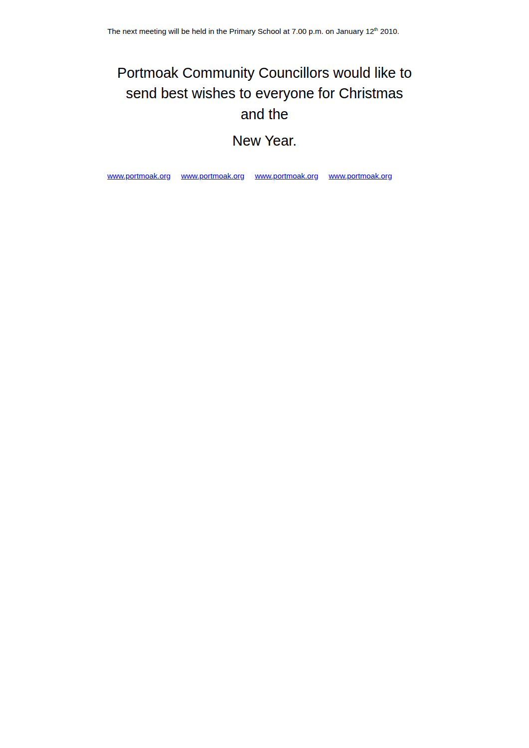The next meeting will be held in the Primary School at 7.00 p.m. on January 12th 2010.
Portmoak Community Councillors would like to send best wishes to everyone for Christmas and the New Year.
www.portmoak.org www.portmoak.org www.portmoak.org www.portmoak.org